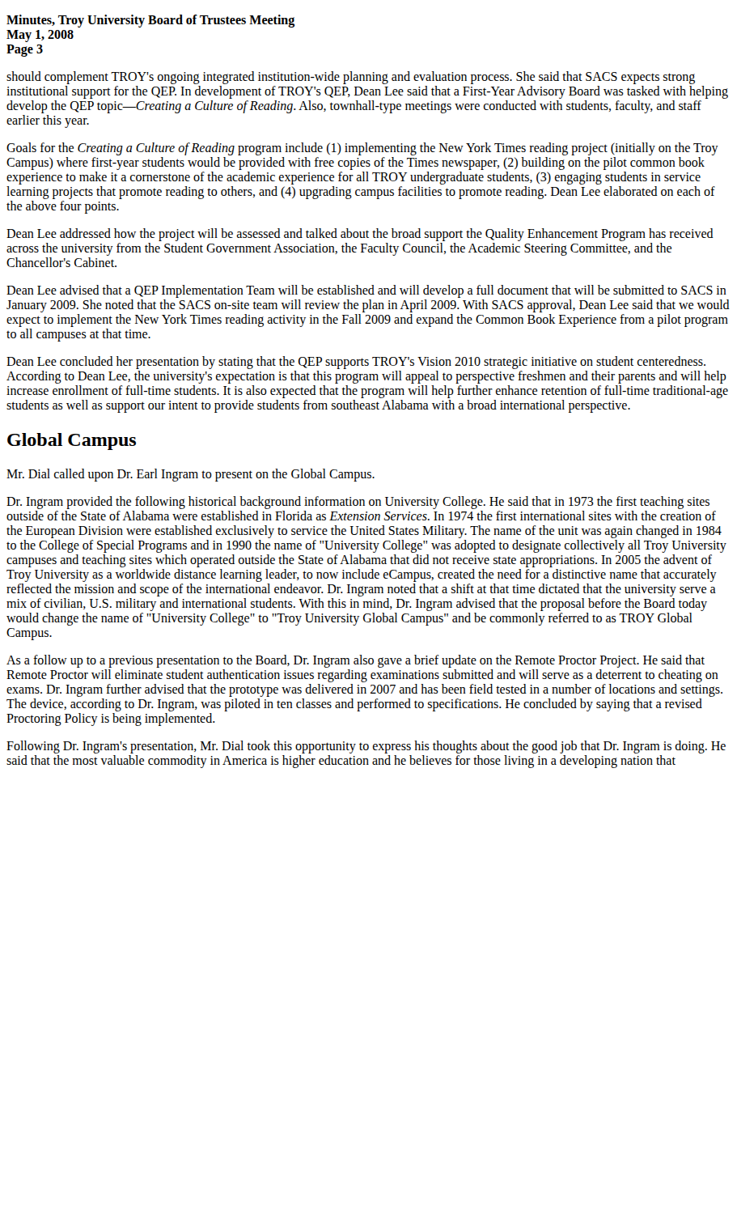Minutes, Troy University Board of Trustees Meeting
May 1, 2008
Page 3
should complement TROY's ongoing integrated institution-wide planning and evaluation process. She said that SACS expects strong institutional support for the QEP. In development of TROY's QEP, Dean Lee said that a First-Year Advisory Board was tasked with helping develop the QEP topic—Creating a Culture of Reading. Also, townhall-type meetings were conducted with students, faculty, and staff earlier this year.
Goals for the Creating a Culture of Reading program include (1) implementing the New York Times reading project (initially on the Troy Campus) where first-year students would be provided with free copies of the Times newspaper, (2) building on the pilot common book experience to make it a cornerstone of the academic experience for all TROY undergraduate students, (3) engaging students in service learning projects that promote reading to others, and (4) upgrading campus facilities to promote reading. Dean Lee elaborated on each of the above four points.
Dean Lee addressed how the project will be assessed and talked about the broad support the Quality Enhancement Program has received across the university from the Student Government Association, the Faculty Council, the Academic Steering Committee, and the Chancellor's Cabinet.
Dean Lee advised that a QEP Implementation Team will be established and will develop a full document that will be submitted to SACS in January 2009. She noted that the SACS on-site team will review the plan in April 2009. With SACS approval, Dean Lee said that we would expect to implement the New York Times reading activity in the Fall 2009 and expand the Common Book Experience from a pilot program to all campuses at that time.
Dean Lee concluded her presentation by stating that the QEP supports TROY's Vision 2010 strategic initiative on student centeredness. According to Dean Lee, the university's expectation is that this program will appeal to perspective freshmen and their parents and will help increase enrollment of full-time students. It is also expected that the program will help further enhance retention of full-time traditional-age students as well as support our intent to provide students from southeast Alabama with a broad international perspective.
Global Campus
Mr. Dial called upon Dr. Earl Ingram to present on the Global Campus.
Dr. Ingram provided the following historical background information on University College. He said that in 1973 the first teaching sites outside of the State of Alabama were established in Florida as Extension Services. In 1974 the first international sites with the creation of the European Division were established exclusively to service the United States Military. The name of the unit was again changed in 1984 to the College of Special Programs and in 1990 the name of "University College" was adopted to designate collectively all Troy University campuses and teaching sites which operated outside the State of Alabama that did not receive state appropriations. In 2005 the advent of Troy University as a worldwide distance learning leader, to now include eCampus, created the need for a distinctive name that accurately reflected the mission and scope of the international endeavor. Dr. Ingram noted that a shift at that time dictated that the university serve a mix of civilian, U.S. military and international students. With this in mind, Dr. Ingram advised that the proposal before the Board today would change the name of "University College" to "Troy University Global Campus" and be commonly referred to as TROY Global Campus.
As a follow up to a previous presentation to the Board, Dr. Ingram also gave a brief update on the Remote Proctor Project. He said that Remote Proctor will eliminate student authentication issues regarding examinations submitted and will serve as a deterrent to cheating on exams. Dr. Ingram further advised that the prototype was delivered in 2007 and has been field tested in a number of locations and settings. The device, according to Dr. Ingram, was piloted in ten classes and performed to specifications. He concluded by saying that a revised Proctoring Policy is being implemented.
Following Dr. Ingram's presentation, Mr. Dial took this opportunity to express his thoughts about the good job that Dr. Ingram is doing. He said that the most valuable commodity in America is higher education and he believes for those living in a developing nation that